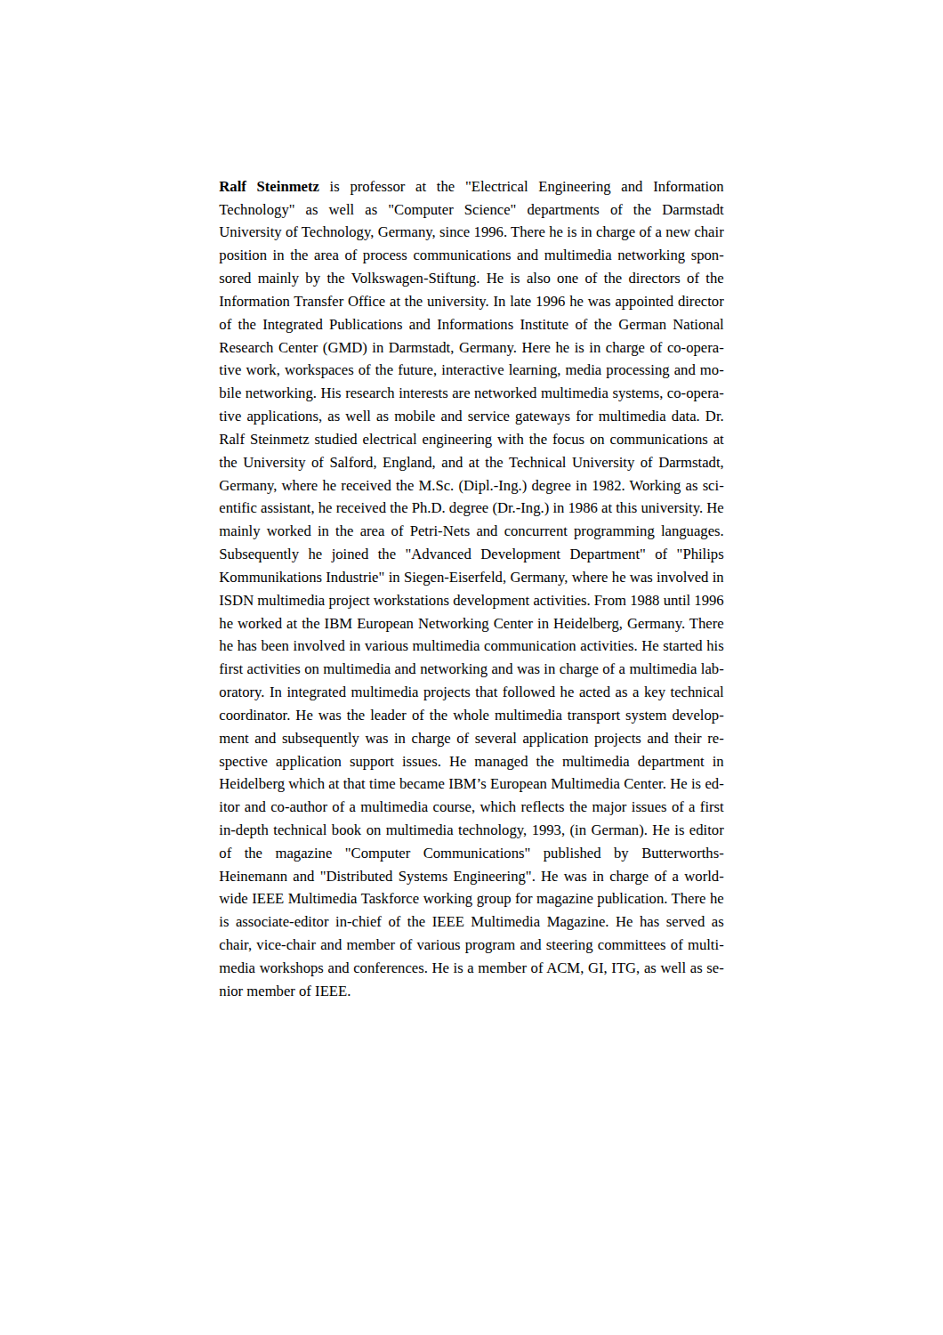Ralf Steinmetz is professor at the "Electrical Engineering and Information Technology" as well as "Computer Science" departments of the Darmstadt University of Technology, Germany, since 1996. There he is in charge of a new chair position in the area of process communications and multimedia networking sponsored mainly by the Volkswagen-Stiftung. He is also one of the directors of the Information Transfer Office at the university. In late 1996 he was appointed director of the Integrated Publications and Informations Institute of the German National Research Center (GMD) in Darmstadt, Germany. Here he is in charge of co-operative work, workspaces of the future, interactive learning, media processing and mobile networking. His research interests are networked multimedia systems, co-operative applications, as well as mobile and service gateways for multimedia data. Dr. Ralf Steinmetz studied electrical engineering with the focus on communications at the University of Salford, England, and at the Technical University of Darmstadt, Germany, where he received the M.Sc. (Dipl.-Ing.) degree in 1982. Working as scientific assistant, he received the Ph.D. degree (Dr.-Ing.) in 1986 at this university. He mainly worked in the area of Petri-Nets and concurrent programming languages. Subsequently he joined the "Advanced Development Department" of "Philips Kommunikations Industrie" in Siegen-Eiserfeld, Germany, where he was involved in ISDN multimedia project workstations development activities. From 1988 until 1996 he worked at the IBM European Networking Center in Heidelberg, Germany. There he has been involved in various multimedia communication activities. He started his first activities on multimedia and networking and was in charge of a multimedia laboratory. In integrated multimedia projects that followed he acted as a key technical coordinator. He was the leader of the whole multimedia transport system development and subsequently was in charge of several application projects and their respective application support issues. He managed the multimedia department in Heidelberg which at that time became IBM’s European Multimedia Center. He is editor and co-author of a multimedia course, which reflects the major issues of a first in-depth technical book on multimedia technology, 1993, (in German). He is editor of the magazine "Computer Communications" published by Butterworths-Heinemann and "Distributed Systems Engineering". He was in charge of a worldwide IEEE Multimedia Taskforce working group for magazine publication. There he is associate-editor in-chief of the IEEE Multimedia Magazine. He has served as chair, vice-chair and member of various program and steering committees of multimedia workshops and conferences. He is a member of ACM, GI, ITG, as well as senior member of IEEE.